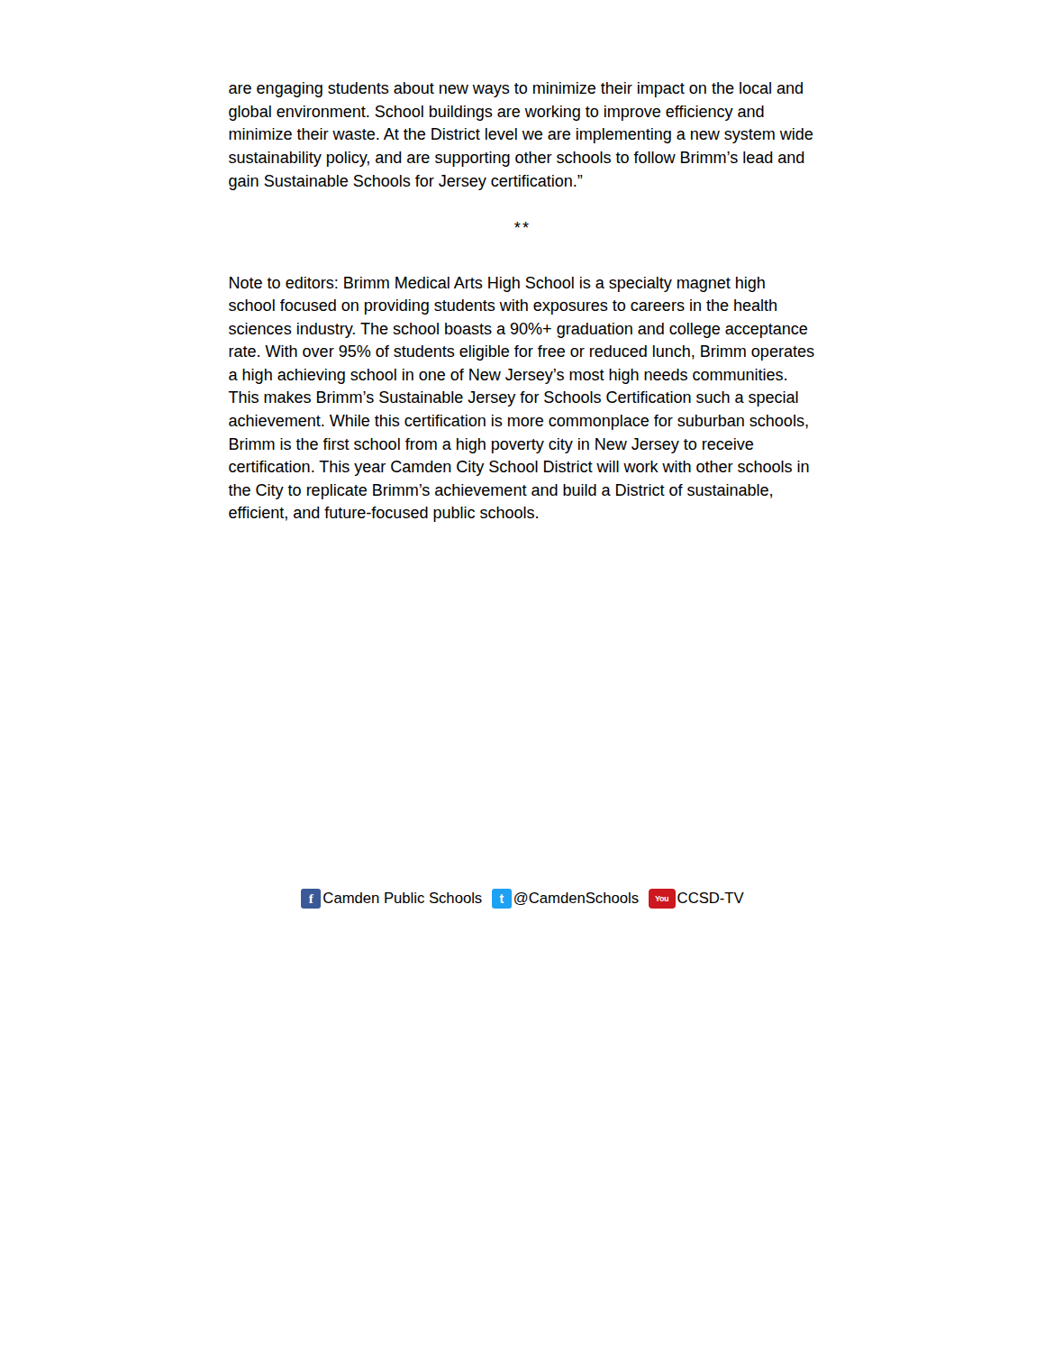are engaging students about new ways to minimize their impact on the local and global environment. School buildings are working to improve efficiency and minimize their waste. At the District level we are implementing a new system wide sustainability policy, and are supporting other schools to follow Brimm’s lead and gain Sustainable Schools for Jersey certification.”
**
Note to editors: Brimm Medical Arts High School is a specialty magnet high school focused on providing students with exposures to careers in the health sciences industry. The school boasts a 90%+ graduation and college acceptance rate. With over 95% of students eligible for free or reduced lunch, Brimm operates a high achieving school in one of New Jersey’s most high needs communities. This makes Brimm’s Sustainable Jersey for Schools Certification such a special achievement. While this certification is more commonplace for suburban schools, Brimm is the first school from a high poverty city in New Jersey to receive certification. This year Camden City School District will work with other schools in the City to replicate Brimm’s achievement and build a District of sustainable, efficient, and future-focused public schools.
fCamden Public Schools t@CamdenSchools You
Tube CCSD-TV